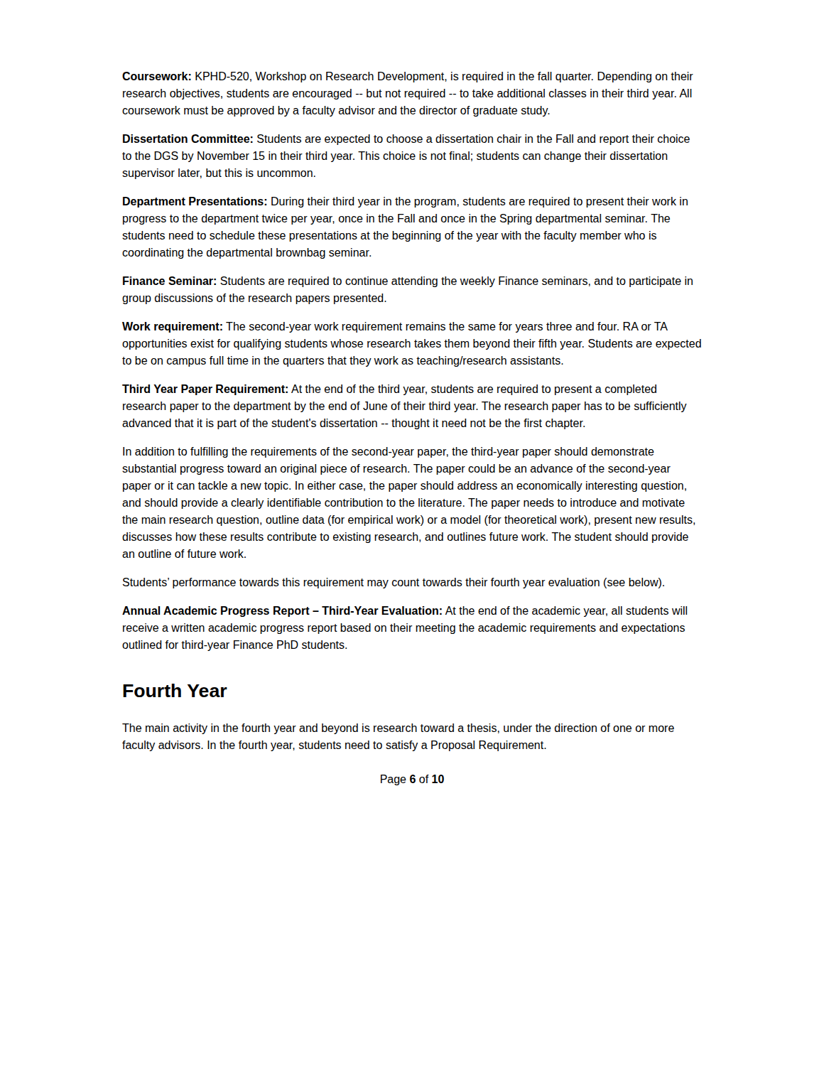Coursework: KPHD-520, Workshop on Research Development, is required in the fall quarter. Depending on their research objectives, students are encouraged -- but not required -- to take additional classes in their third year. All coursework must be approved by a faculty advisor and the director of graduate study.
Dissertation Committee: Students are expected to choose a dissertation chair in the Fall and report their choice to the DGS by November 15 in their third year. This choice is not final; students can change their dissertation supervisor later, but this is uncommon.
Department Presentations: During their third year in the program, students are required to present their work in progress to the department twice per year, once in the Fall and once in the Spring departmental seminar. The students need to schedule these presentations at the beginning of the year with the faculty member who is coordinating the departmental brownbag seminar.
Finance Seminar: Students are required to continue attending the weekly Finance seminars, and to participate in group discussions of the research papers presented.
Work requirement: The second-year work requirement remains the same for years three and four. RA or TA opportunities exist for qualifying students whose research takes them beyond their fifth year. Students are expected to be on campus full time in the quarters that they work as teaching/research assistants.
Third Year Paper Requirement: At the end of the third year, students are required to present a completed research paper to the department by the end of June of their third year. The research paper has to be sufficiently advanced that it is part of the student's dissertation -- thought it need not be the first chapter.
In addition to fulfilling the requirements of the second-year paper, the third-year paper should demonstrate substantial progress toward an original piece of research. The paper could be an advance of the second-year paper or it can tackle a new topic. In either case, the paper should address an economically interesting question, and should provide a clearly identifiable contribution to the literature. The paper needs to introduce and motivate the main research question, outline data (for empirical work) or a model (for theoretical work), present new results, discusses how these results contribute to existing research, and outlines future work. The student should provide an outline of future work.
Students’ performance towards this requirement may count towards their fourth year evaluation (see below).
Annual Academic Progress Report – Third-Year Evaluation: At the end of the academic year, all students will receive a written academic progress report based on their meeting the academic requirements and expectations outlined for third-year Finance PhD students.
Fourth Year
The main activity in the fourth year and beyond is research toward a thesis, under the direction of one or more faculty advisors. In the fourth year, students need to satisfy a Proposal Requirement.
Page 6 of 10